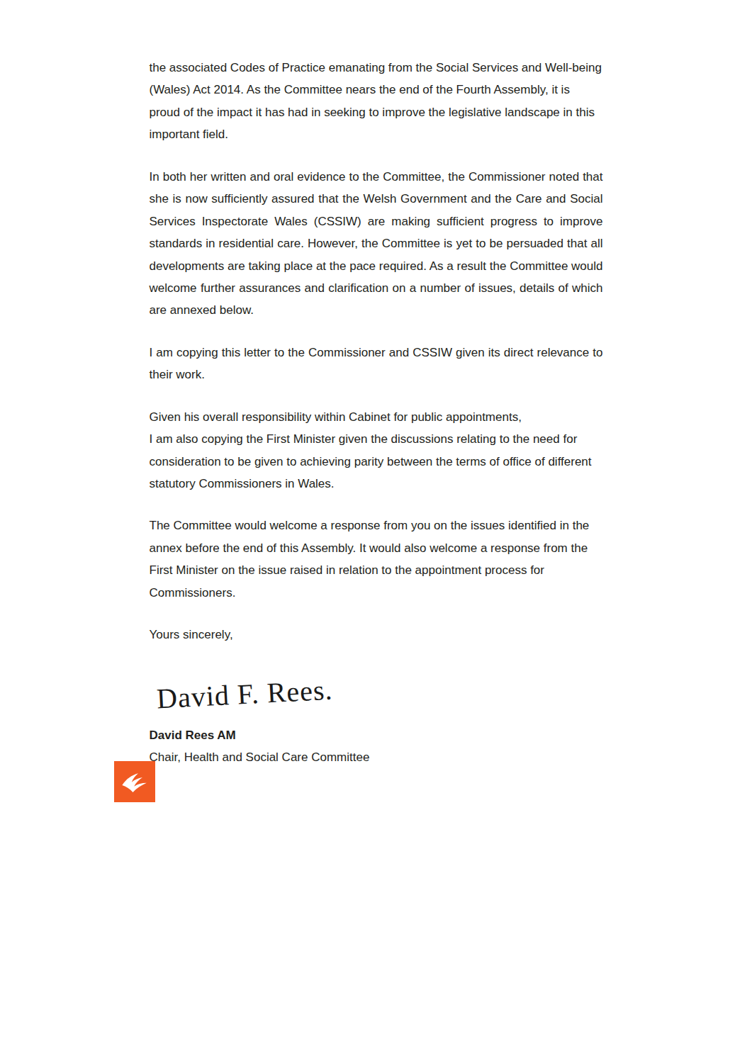the associated Codes of Practice emanating from the Social Services and Well-being (Wales) Act 2014. As the Committee nears the end of the Fourth Assembly, it is proud of the impact it has had in seeking to improve the legislative landscape in this important field.
In both her written and oral evidence to the Committee, the Commissioner noted that she is now sufficiently assured that the Welsh Government and the Care and Social Services Inspectorate Wales (CSSIW) are making sufficient progress to improve standards in residential care. However, the Committee is yet to be persuaded that all developments are taking place at the pace required. As a result the Committee would welcome further assurances and clarification on a number of issues, details of which are annexed below.
I am copying this letter to the Commissioner and CSSIW given its direct relevance to their work.
Given his overall responsibility within Cabinet for public appointments,
I am also copying the First Minister given the discussions relating to the need for consideration to be given to achieving parity between the terms of office of different statutory Commissioners in Wales.
The Committee would welcome a response from you on the issues identified in the annex before the end of this Assembly. It would also welcome a response from the First Minister on the issue raised in relation to the appointment process for Commissioners.
Yours sincerely,
David F. Rees.
David Rees AM
Chair, Health and Social Care Committee